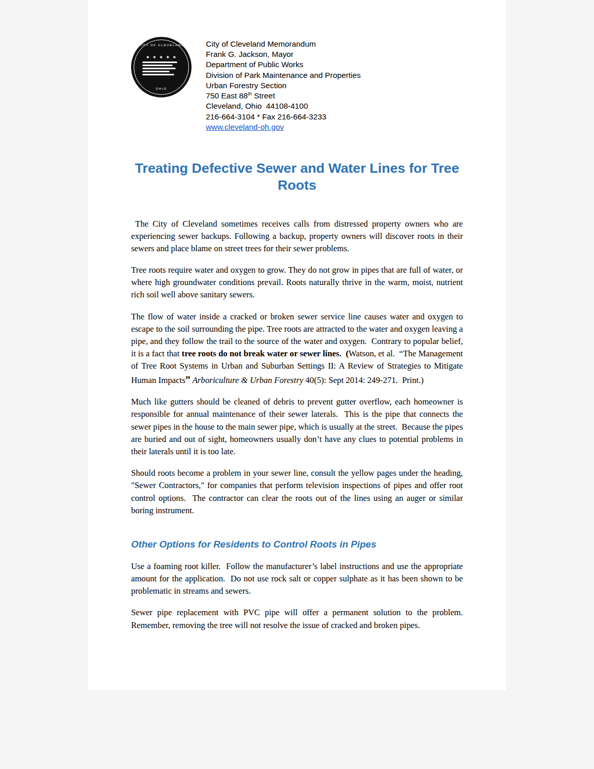City of Cleveland
★ ★ ★ ★ ★
Ohio
City of Cleveland Memorandum
Frank G. Jackson, Mayor
Department of Public Works
Division of Park Maintenance and Properties
Urban Forestry Section
750 East 88th Street
Cleveland, Ohio 44108-4100
216-664-3104 * Fax 216-664-3233
www.cleveland-oh.gov
Treating Defective Sewer and Water Lines for Tree Roots
The City of Cleveland sometimes receives calls from distressed property owners who are experiencing sewer backups. Following a backup, property owners will discover roots in their sewers and place blame on street trees for their sewer problems.
Tree roots require water and oxygen to grow. They do not grow in pipes that are full of water, or where high groundwater conditions prevail. Roots naturally thrive in the warm, moist, nutrient rich soil well above sanitary sewers.
The flow of water inside a cracked or broken sewer service line causes water and oxygen to escape to the soil surrounding the pipe. Tree roots are attracted to the water and oxygen leaving a pipe, and they follow the trail to the source of the water and oxygen. Contrary to popular belief, it is a fact that tree roots do not break water or sewer lines. (Watson, et al. “The Management of Tree Root Systems in Urban and Suburban Settings II: A Review of Strategies to Mitigate Human Impacts” Arboriculture & Urban Forestry 40(5): Sept 2014: 249-271. Print.)
Much like gutters should be cleaned of debris to prevent gutter overflow, each homeowner is responsible for annual maintenance of their sewer laterals. This is the pipe that connects the sewer pipes in the house to the main sewer pipe, which is usually at the street. Because the pipes are buried and out of sight, homeowners usually don’t have any clues to potential problems in their laterals until it is too late.
Should roots become a problem in your sewer line, consult the yellow pages under the heading, "Sewer Contractors," for companies that perform television inspections of pipes and offer root control options. The contractor can clear the roots out of the lines using an auger or similar boring instrument.
Other Options for Residents to Control Roots in Pipes
Use a foaming root killer. Follow the manufacturer’s label instructions and use the appropriate amount for the application. Do not use rock salt or copper sulphate as it has been shown to be problematic in streams and sewers.
Sewer pipe replacement with PVC pipe will offer a permanent solution to the problem. Remember, removing the tree will not resolve the issue of cracked and broken pipes.